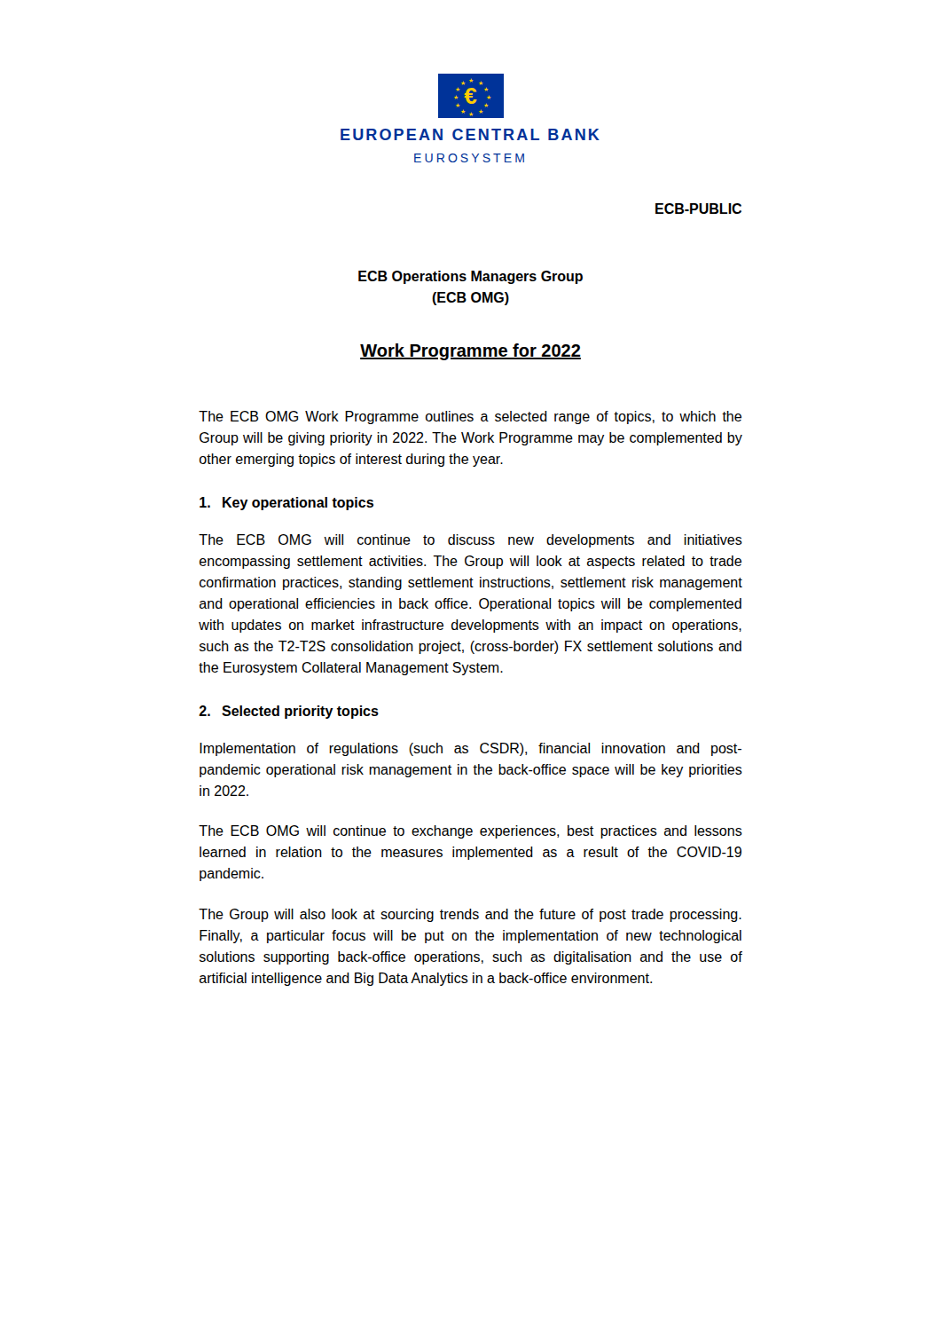★ ★ ★ ★ ★ ★ ★ ★ ★ ★ ★ ★
€
EUROPEAN CENTRAL BANK
EUROSYSTEM
ECB-PUBLIC
ECB Operations Managers Group (ECB OMG)
Work Programme for 2022
The ECB OMG Work Programme outlines a selected range of topics, to which the Group will be giving priority in 2022. The Work Programme may be complemented by other emerging topics of interest during the year.
1. Key operational topics
The ECB OMG will continue to discuss new developments and initiatives encompassing settlement activities. The Group will look at aspects related to trade confirmation practices, standing settlement instructions, settlement risk management and operational efficiencies in back office. Operational topics will be complemented with updates on market infrastructure developments with an impact on operations, such as the T2-T2S consolidation project, (cross-border) FX settlement solutions and the Eurosystem Collateral Management System.
2. Selected priority topics
Implementation of regulations (such as CSDR), financial innovation and post-pandemic operational risk management in the back-office space will be key priorities in 2022.
The ECB OMG will continue to exchange experiences, best practices and lessons learned in relation to the measures implemented as a result of the COVID-19 pandemic.
The Group will also look at sourcing trends and the future of post trade processing. Finally, a particular focus will be put on the implementation of new technological solutions supporting back-office operations, such as digitalisation and the use of artificial intelligence and Big Data Analytics in a back-office environment.